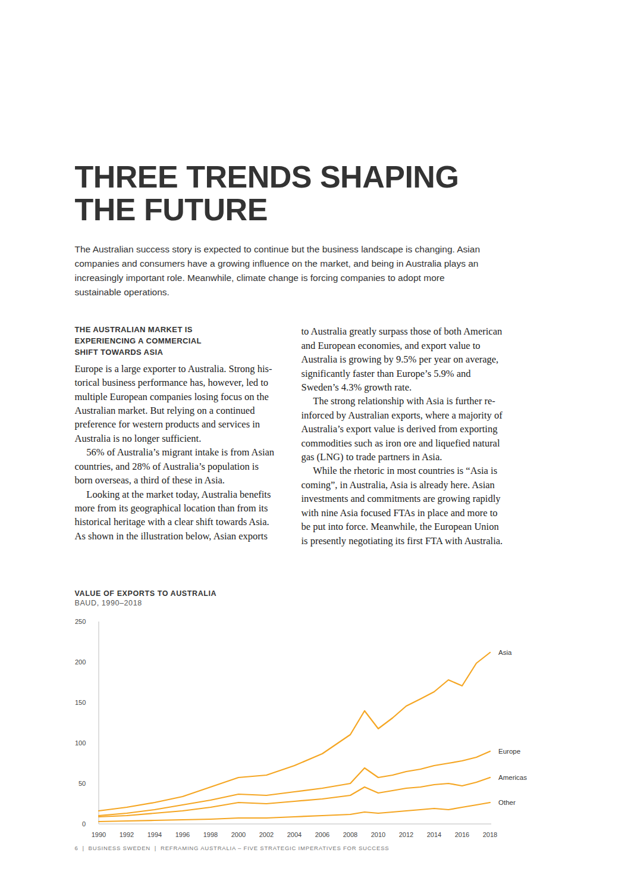Three trends shaping
the future
The Australian success story is expected to continue but the business landscape is changing. Asian companies and consumers have a growing influence on the mar­ket, and being in Australia plays an increasingly important role. Meanwhile, climate change is forcing companies to adopt more sustainable operations.
The Australian market is
experiencing a commercial
shift towards Asia
Europe is a large exporter to Australia. Strong historical business performance has, however, led to multiple European companies losing focus on the Australian market. But relying on a continued preference for western products and services in Australia is no longer sufficient.
56% of Australia’s migrant intake is from Asian countries, and 28% of Australia’s population is born overseas, a third of these in Asia.
Looking at the market today, Australia bene­fits more from its geographical location than from its historical heritage with a clear shift towards Asia. As shown in the illustration below, Asian exports to Australia greatly surpass those of both American and European economies, and export value to Australia is growing by 9.5% per year on average, significantly faster than Europe’s 5.9% and Sweden’s 4.3% growth rate.
The strong relationship with Asia is further reinforced by Australian exports, where a majority of Australia’s export value is derived from export­ing commodities such as iron ore and liquefied natural gas (LNG) to trade partners in Asia.
While the rhetoric in most countries is “Asia is coming”, in Australia, Asia is already here. Asian investments and commitments are growing rap­idly with nine Asia focused FTAs in place and more to be put into force. Meanwhile, the Euro­pean Union is presently negotiating its first FTA with Australia.
Value of exports to Australia
BAUD, 1990–2018
250 200 150 100 50 0 Asia Europe Americas Other 1990 1992 1994 1996 1998 2000 2002 2004 2006 2008 2010 2012 2014 2016 2018
6 | Business Sweden | Reframing Australia – Five strategic imperatives for success